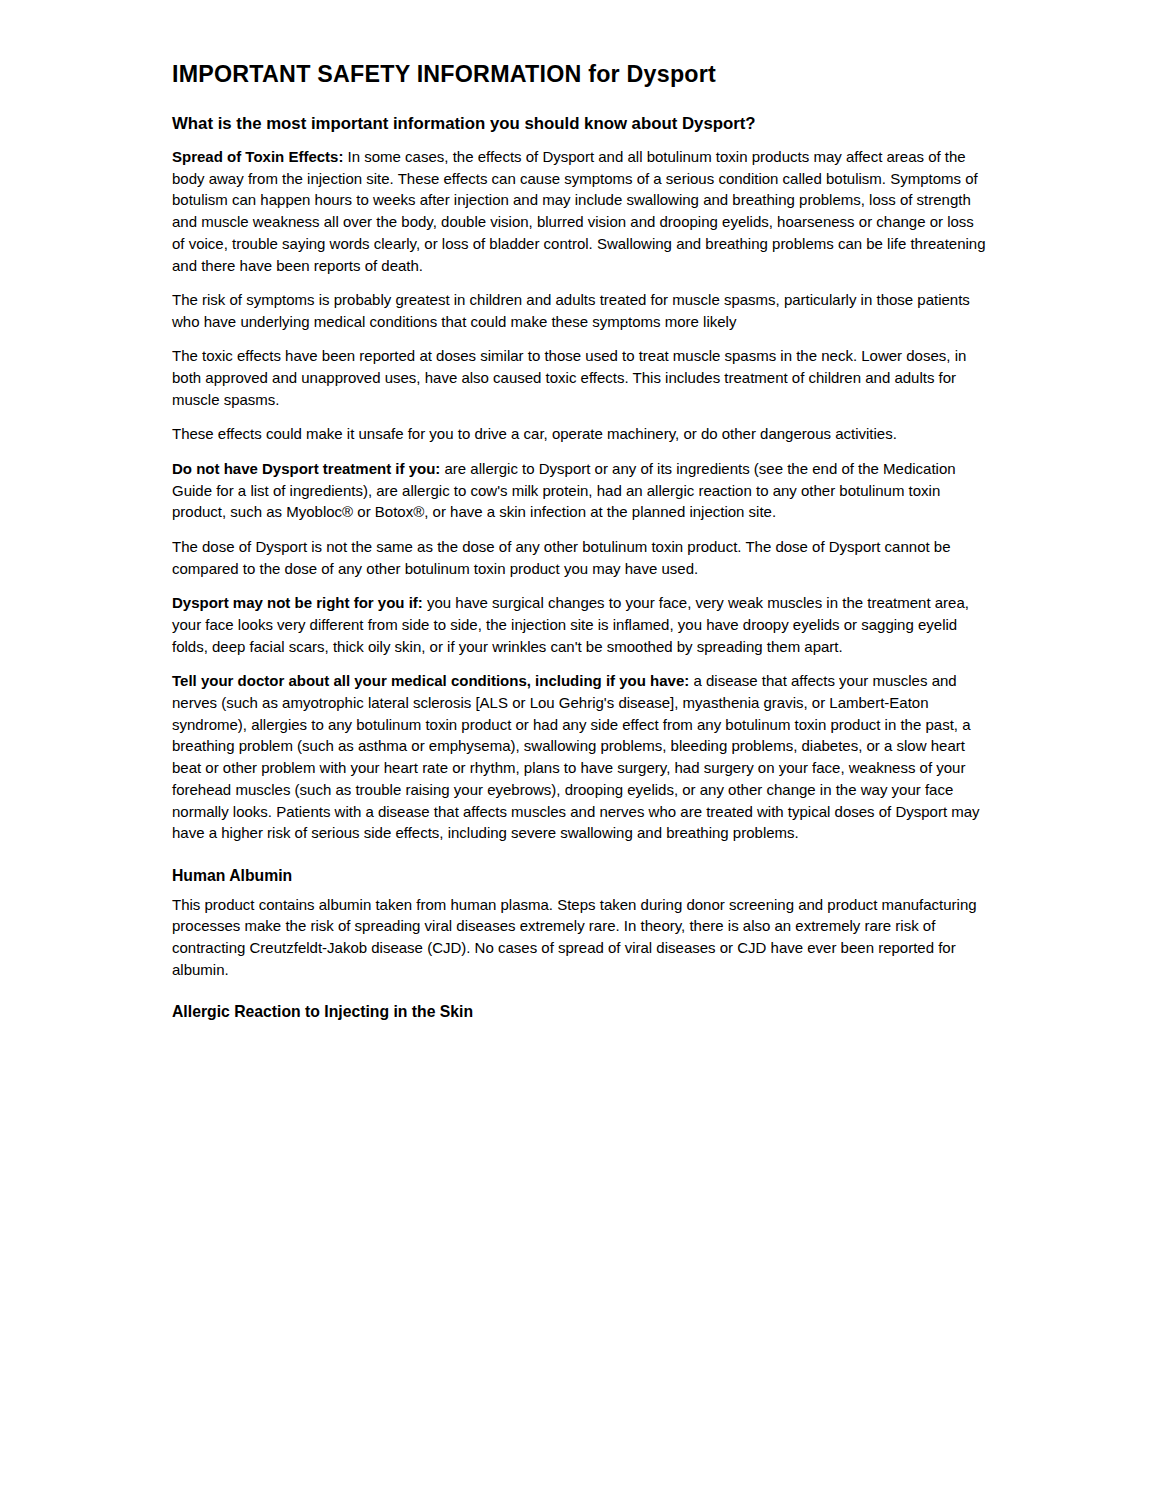IMPORTANT SAFETY INFORMATION for Dysport
What is the most important information you should know about Dysport?
Spread of Toxin Effects: In some cases, the effects of Dysport and all botulinum toxin products may affect areas of the body away from the injection site. These effects can cause symptoms of a serious condition called botulism. Symptoms of botulism can happen hours to weeks after injection and may include swallowing and breathing problems, loss of strength and muscle weakness all over the body, double vision, blurred vision and drooping eyelids, hoarseness or change or loss of voice, trouble saying words clearly, or loss of bladder control. Swallowing and breathing problems can be life threatening and there have been reports of death.
The risk of symptoms is probably greatest in children and adults treated for muscle spasms, particularly in those patients who have underlying medical conditions that could make these symptoms more likely
The toxic effects have been reported at doses similar to those used to treat muscle spasms in the neck. Lower doses, in both approved and unapproved uses, have also caused toxic effects. This includes treatment of children and adults for muscle spasms.
These effects could make it unsafe for you to drive a car, operate machinery, or do other dangerous activities.
Do not have Dysport treatment if you: are allergic to Dysport or any of its ingredients (see the end of the Medication Guide for a list of ingredients), are allergic to cow's milk protein, had an allergic reaction to any other botulinum toxin product, such as Myobloc® or Botox®, or have a skin infection at the planned injection site.
The dose of Dysport is not the same as the dose of any other botulinum toxin product. The dose of Dysport cannot be compared to the dose of any other botulinum toxin product you may have used.
Dysport may not be right for you if: you have surgical changes to your face, very weak muscles in the treatment area, your face looks very different from side to side, the injection site is inflamed, you have droopy eyelids or sagging eyelid folds, deep facial scars, thick oily skin, or if your wrinkles can't be smoothed by spreading them apart.
Tell your doctor about all your medical conditions, including if you have: a disease that affects your muscles and nerves (such as amyotrophic lateral sclerosis [ALS or Lou Gehrig's disease], myasthenia gravis, or Lambert-Eaton syndrome), allergies to any botulinum toxin product or had any side effect from any botulinum toxin product in the past, a breathing problem (such as asthma or emphysema), swallowing problems, bleeding problems, diabetes, or a slow heart beat or other problem with your heart rate or rhythm, plans to have surgery, had surgery on your face, weakness of your forehead muscles (such as trouble raising your eyebrows), drooping eyelids, or any other change in the way your face normally looks. Patients with a disease that affects muscles and nerves who are treated with typical doses of Dysport may have a higher risk of serious side effects, including severe swallowing and breathing problems.
Human Albumin
This product contains albumin taken from human plasma. Steps taken during donor screening and product manufacturing processes make the risk of spreading viral diseases extremely rare. In theory, there is also an extremely rare risk of contracting Creutzfeldt-Jakob disease (CJD). No cases of spread of viral diseases or CJD have ever been reported for albumin.
Allergic Reaction to Injecting in the Skin